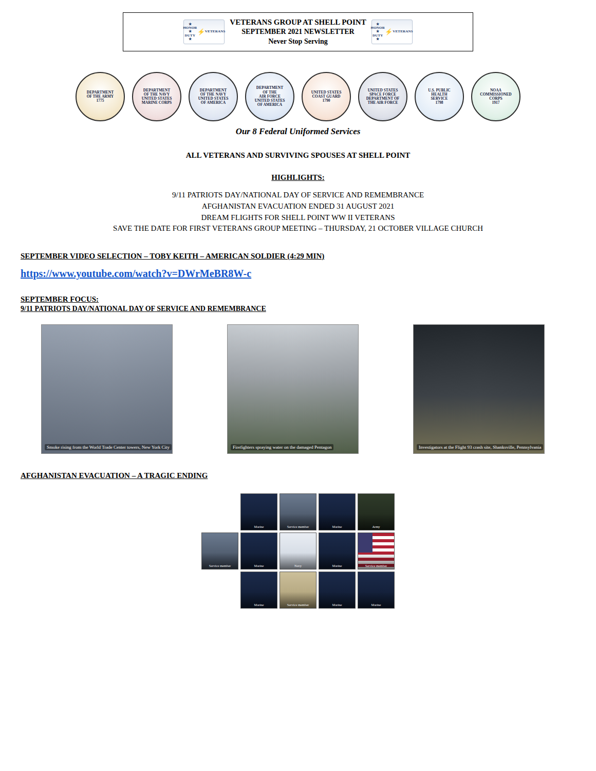★ HONOR ★ DUTY ★ ⚡ VETERANS
VETERANS GROUP AT SHELL POINT
SEPTEMBER 2021 NEWSLETTER
Never Stop Serving
★ HONOR ★ DUTY ★ ⚡ VETERANS
DEPARTMENT
OF THE ARMY
1775
DEPARTMENT
OF THE NAVY
UNITED STATES
MARINE CORPS
DEPARTMENT
OF THE NAVY
UNITED STATES
OF AMERICA
DEPARTMENT
OF THE
AIR FORCE
UNITED STATES
OF AMERICA
UNITED STATES
COAST GUARD
1790
UNITED STATES
SPACE FORCE
DEPARTMENT OF
THE AIR FORCE
U.S. PUBLIC
HEALTH
SERVICE
1798
NOAA
COMMISSIONED
CORPS
1917
Our 8 Federal Uniformed Services
ALL VETERANS AND SURVIVING SPOUSES AT SHELL POINT
HIGHLIGHTS:
9/11 PATRIOTS DAY/NATIONAL DAY OF SERVICE AND REMEMBRANCE
AFGHANISTAN EVACUATION ENDED 31 AUGUST 2021
DREAM FLIGHTS FOR SHELL POINT WW II VETERANS
SAVE THE DATE FOR FIRST VETERANS GROUP MEETING – THURSDAY, 21 OCTOBER VILLAGE CHURCH
SEPTEMBER VIDEO SELECTION – TOBY KEITH – AMERICAN SOLDIER (4:29 MIN)
https://www.youtube.com/watch?v=DWrMeBR8W-c
SEPTEMBER FOCUS:
9/11 PATRIOTS DAY/NATIONAL DAY OF SERVICE AND REMEMBRANCE
Smoke rising from the World Trade Center towers, New York City
Firefighters spraying water on the damaged Pentagon
Investigators at the Flight 93 crash site, Shanksville, Pennsylvania
AFGHANISTAN EVACUATION – A TRAGIC ENDING
Marine
Service member
Marine
Army
Service member
Marine
Navy
Marine
Service member
Marine
Service member
Marine
Marine